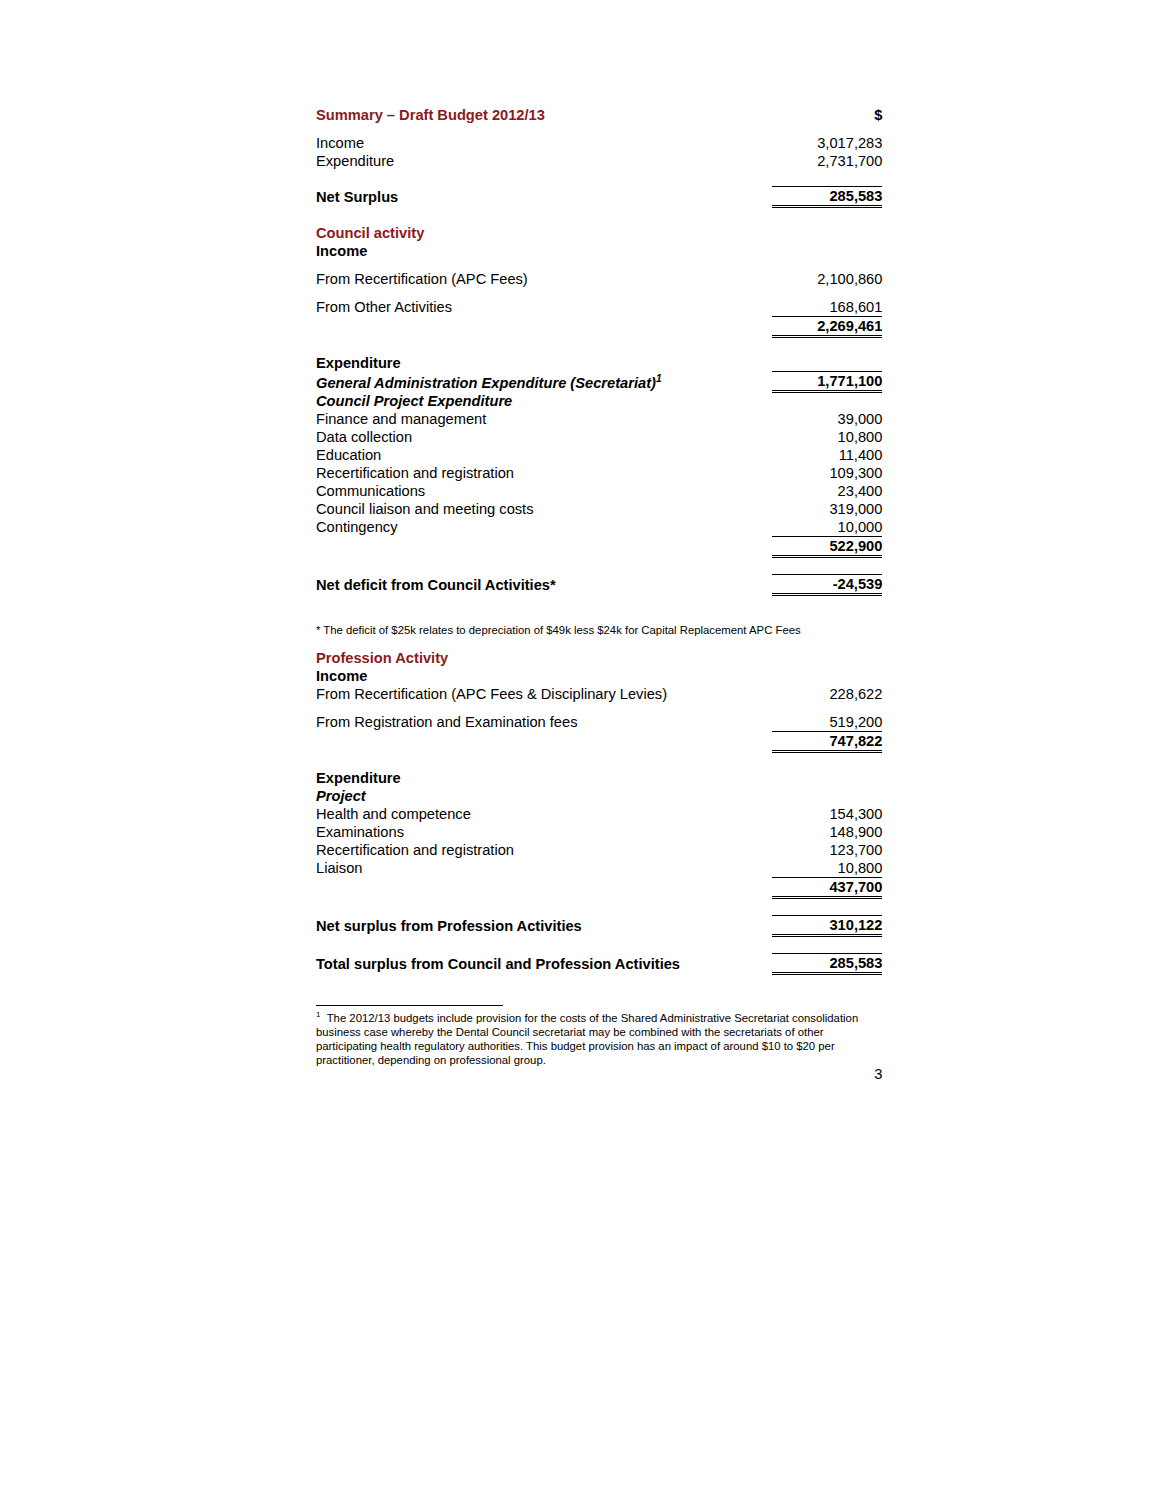| Summary – Draft Budget 2012/13 | $ |
| Income | 3,017,283 |
| Expenditure | 2,731,700 |
| Net Surplus | 285,583 |
| Council activity | |
| Income | |
| From Recertification (APC Fees) | 2,100,860 |
| From Other Activities | 168,601 |
| | 2,269,461 |
| Expenditure | |
| General Administration Expenditure (Secretariat) 1 | 1,771,100 |
| Council Project Expenditure | |
| Finance and management | 39,000 |
| Data collection | 10,800 |
| Education | 11,400 |
| Recertification and registration | 109,300 |
| Communications | 23,400 |
| Council liaison and meeting costs | 319,000 |
| Contingency | 10,000 |
| | 522,900 |
| Net deficit from Council Activities* | -24,539 |
* The deficit of $25k relates to depreciation of $49k less $24k for Capital Replacement APC Fees
| Profession Activity | |
| Income | |
| From Recertification (APC Fees & Disciplinary Levies) | 228,622 |
| From Registration and Examination fees | 519,200 |
| | 747,822 |
| Expenditure | |
| Project | |
| Health and competence | 154,300 |
| Examinations | 148,900 |
| Recertification and registration | 123,700 |
| Liaison | 10,800 |
| | 437,700 |
| Net surplus from Profession Activities | 310,122 |
| Total surplus from Council and Profession Activities | 285,583 |
1 The 2012/13 budgets include provision for the costs of the Shared Administrative Secretariat consolidation business case whereby the Dental Council secretariat may be combined with the secretariats of other participating health regulatory authorities. This budget provision has an impact of around $10 to $20 per practitioner, depending on professional group.
3